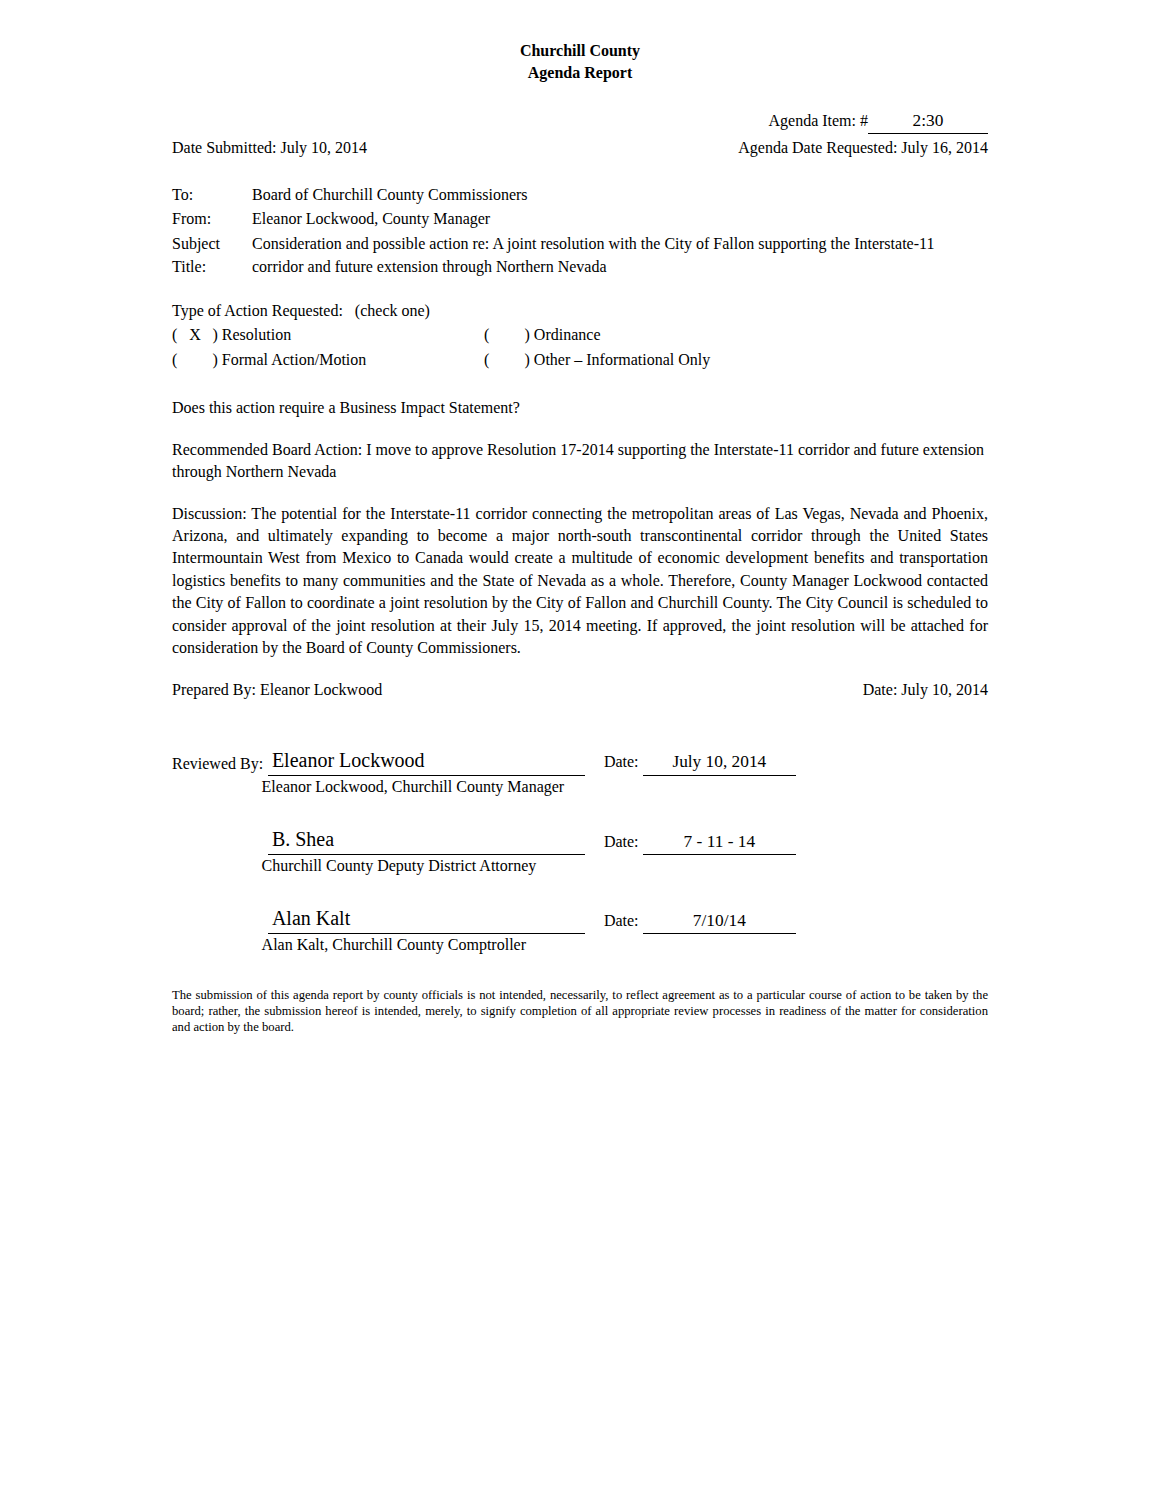Churchill County Agenda Report
Agenda Item: #2:30
Date Submitted: July 10, 2014
Agenda Date Requested: July 16, 2014
| To: | Board of Churchill County Commissioners |
| From: | Eleanor Lockwood, County Manager |
| Subject Title: | Consideration and possible action re: A joint resolution with the City of Fallon supporting the Interstate-11 corridor and future extension through Northern Nevada |
Type of Action Requested: (check one)
| ( X ) Resolution | ( ) Ordinance |
| ( ) Formal Action/Motion | ( ) Other – Informational Only |
Does this action require a Business Impact Statement?
Recommended Board Action: I move to approve Resolution 17-2014 supporting the Interstate-11 corridor and future extension through Northern Nevada
Discussion: The potential for the Interstate-11 corridor connecting the metropolitan areas of Las Vegas, Nevada and Phoenix, Arizona, and ultimately expanding to become a major north-south transcontinental corridor through the United States Intermountain West from Mexico to Canada would create a multitude of economic development benefits and transportation logistics benefits to many communities and the State of Nevada as a whole. Therefore, County Manager Lockwood contacted the City of Fallon to coordinate a joint resolution by the City of Fallon and Churchill County. The City Council is scheduled to consider approval of the joint resolution at their July 15, 2014 meeting. If approved, the joint resolution will be attached for consideration by the Board of County Commissioners.
Prepared By: Eleanor Lockwood
Date: July 10, 2014
Reviewed By: Eleanor Lockwood Date: July 10, 2014
Eleanor Lockwood, Churchill County Manager
Reviewed By: B. Shea Date: 7 - 11 - 14
Churchill County Deputy District Attorney
Reviewed By: Alan Kalt Date: 7/10/14
Alan Kalt, Churchill County Comptroller
The submission of this agenda report by county officials is not intended, necessarily, to reflect agreement as to a particular course of action to be taken by the board; rather, the submission hereof is intended, merely, to signify completion of all appropriate review processes in readiness of the matter for consideration and action by the board.